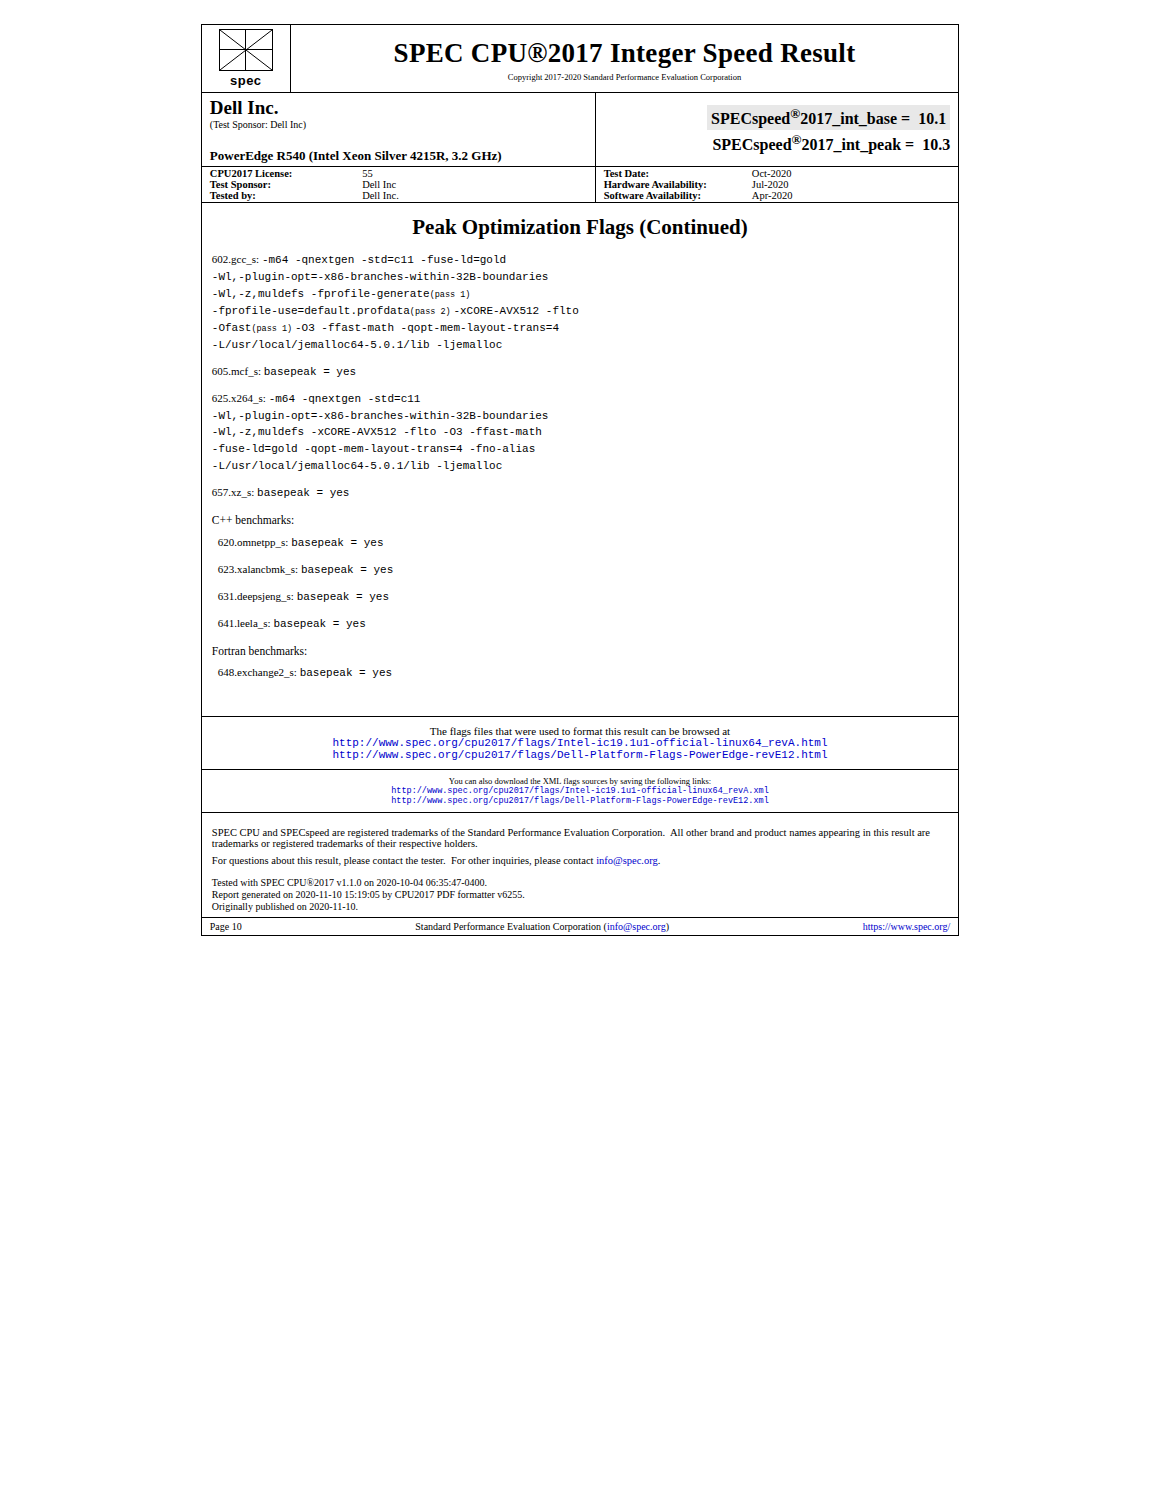spec
SPEC CPU®2017 Integer Speed Result
Copyright 2017-2020 Standard Performance Evaluation Corporation
Dell Inc.
(Test Sponsor: Dell Inc)
PowerEdge R540 (Intel Xeon Silver 4215R, 3.2 GHz)
SPECspeed®2017_int_base = 10.1
SPECspeed®2017_int_peak = 10.3
CPU2017 License:
55
Test Sponsor:
Dell Inc
Tested by:
Dell Inc.
Test Date:
Oct-2020
Hardware Availability:
Jul-2020
Software Availability:
Apr-2020
Peak Optimization Flags (Continued)
602.gcc_s: -m64 -qnextgen -std=c11 -fuse-ld=gold
-Wl,-plugin-opt=-x86-branches-within-32B-boundaries
-Wl,-z,muldefs -fprofile-generate(pass 1)
-fprofile-use=default.profdata(pass 2) -xCORE-AVX512 -flto
-Ofast(pass 1) -O3 -ffast-math -qopt-mem-layout-trans=4
-L/usr/local/jemalloc64-5.0.1/lib -ljemalloc
605.mcf_s: basepeak = yes
625.x264_s: -m64 -qnextgen -std=c11
-Wl,-plugin-opt=-x86-branches-within-32B-boundaries
-Wl,-z,muldefs -xCORE-AVX512 -flto -O3 -ffast-math
-fuse-ld=gold -qopt-mem-layout-trans=4 -fno-alias
-L/usr/local/jemalloc64-5.0.1/lib -ljemalloc
657.xz_s: basepeak = yes
C++ benchmarks:
620.omnetpp_s: basepeak = yes
623.xalancbmk_s: basepeak = yes
631.deepsjeng_s: basepeak = yes
641.leela_s: basepeak = yes
Fortran benchmarks:
648.exchange2_s: basepeak = yes
The flags files that were used to format this result can be browsed at
http://www.spec.org/cpu2017/flags/Intel-ic19.1u1-official-linux64_revA.html http://www.spec.org/cpu2017/flags/Dell-Platform-Flags-PowerEdge-revE12.html
You can also download the XML flags sources by saving the following links:
http://www.spec.org/cpu2017/flags/Intel-ic19.1u1-official-linux64_revA.xml http://www.spec.org/cpu2017/flags/Dell-Platform-Flags-PowerEdge-revE12.xml
SPEC CPU and SPECspeed are registered trademarks of the Standard Performance Evaluation Corporation. All other brand and product names appearing in this result are trademarks or registered trademarks of their respective holders.
For questions about this result, please contact the tester. For other inquiries, please contact info@spec.org.
Tested with SPEC CPU®2017 v1.1.0 on 2020-10-04 06:35:47-0400.
Report generated on 2020-11-10 15:19:05 by CPU2017 PDF formatter v6255.
Originally published on 2020-11-10.
Page 10
Standard Performance Evaluation Corporation (info@spec.org)
https://www.spec.org/